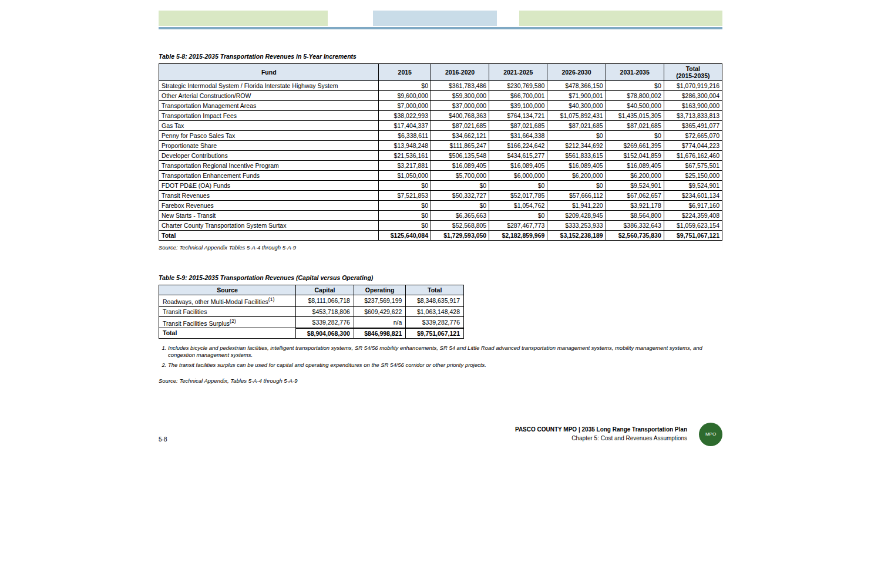Table 5-8: 2015-2035 Transportation Revenues in 5-Year Increments
| Fund | 2015 | 2016-2020 | 2021-2025 | 2026-2030 | 2031-2035 | Total (2015-2035) |
| --- | --- | --- | --- | --- | --- | --- |
| Strategic Intermodal System / Florida Interstate Highway System | $0 | $361,783,486 | $230,769,580 | $478,366,150 | $0 | $1,070,919,216 |
| Other Arterial Construction/ROW | $9,600,000 | $59,300,000 | $66,700,001 | $71,900,001 | $78,800,002 | $286,300,004 |
| Transportation Management Areas | $7,000,000 | $37,000,000 | $39,100,000 | $40,300,000 | $40,500,000 | $163,900,000 |
| Transportation Impact Fees | $38,022,993 | $400,768,363 | $764,134,721 | $1,075,892,431 | $1,435,015,305 | $3,713,833,813 |
| Gas Tax | $17,404,337 | $87,021,685 | $87,021,685 | $87,021,685 | $87,021,685 | $365,491,077 |
| Penny for Pasco Sales Tax | $6,338,611 | $34,662,121 | $31,664,338 | $0 | $0 | $72,665,070 |
| Proportionate Share | $13,948,248 | $111,865,247 | $166,224,642 | $212,344,692 | $269,661,395 | $774,044,223 |
| Developer Contributions | $21,536,161 | $506,135,548 | $434,615,277 | $561,833,615 | $152,041,859 | $1,676,162,460 |
| Transportation Regional Incentive Program | $3,217,881 | $16,089,405 | $16,089,405 | $16,089,405 | $16,089,405 | $67,575,501 |
| Transportation Enhancement Funds | $1,050,000 | $5,700,000 | $6,000,000 | $6,200,000 | $6,200,000 | $25,150,000 |
| FDOT PD&E (OA) Funds | $0 | $0 | $0 | $0 | $9,524,901 | $9,524,901 |
| Transit Revenues | $7,521,853 | $50,332,727 | $52,017,785 | $57,666,112 | $67,062,657 | $234,601,134 |
| Farebox Revenues | $0 | $0 | $1,054,762 | $1,941,220 | $3,921,178 | $6,917,160 |
| New Starts - Transit | $0 | $6,365,663 | $0 | $209,428,945 | $8,564,800 | $224,359,408 |
| Charter County Transportation System Surtax | $0 | $52,568,805 | $287,467,773 | $333,253,933 | $386,332,643 | $1,059,623,154 |
| Total | $125,640,084 | $1,729,593,050 | $2,182,859,969 | $3,152,238,189 | $2,560,735,830 | $9,751,067,121 |
Source: Technical Appendix Tables 5-A-4 through 5-A-9
Table 5-9: 2015-2035 Transportation Revenues (Capital versus Operating)
| Source | Capital | Operating | Total |
| --- | --- | --- | --- |
| Roadways, other Multi-Modal Facilities (1) | $8,111,066,718 | $237,569,199 | $8,348,635,917 |
| Transit Facilities | $453,718,806 | $609,429,622 | $1,063,148,428 |
| Transit Facilities Surplus (2) | $339,282,776 | n/a | $339,282,776 |
| Total | $8,904,068,300 | $846,998,821 | $9,751,067,121 |
Includes bicycle and pedestrian facilities, intelligent transportation systems, SR 54/56 mobility enhancements, SR 54 and Little Road advanced transportation management systems, mobility management systems, and congestion management systems.
The transit facilities surplus can be used for capital and operating expenditures on the SR 54/56 corridor or other priority projects.
Source: Technical Appendix, Tables 5-A-4 through 5-A-9
5-8
PASCO COUNTY MPO | 2035 Long Range Transportation Plan
Chapter 5: Cost and Revenues Assumptions
MPO